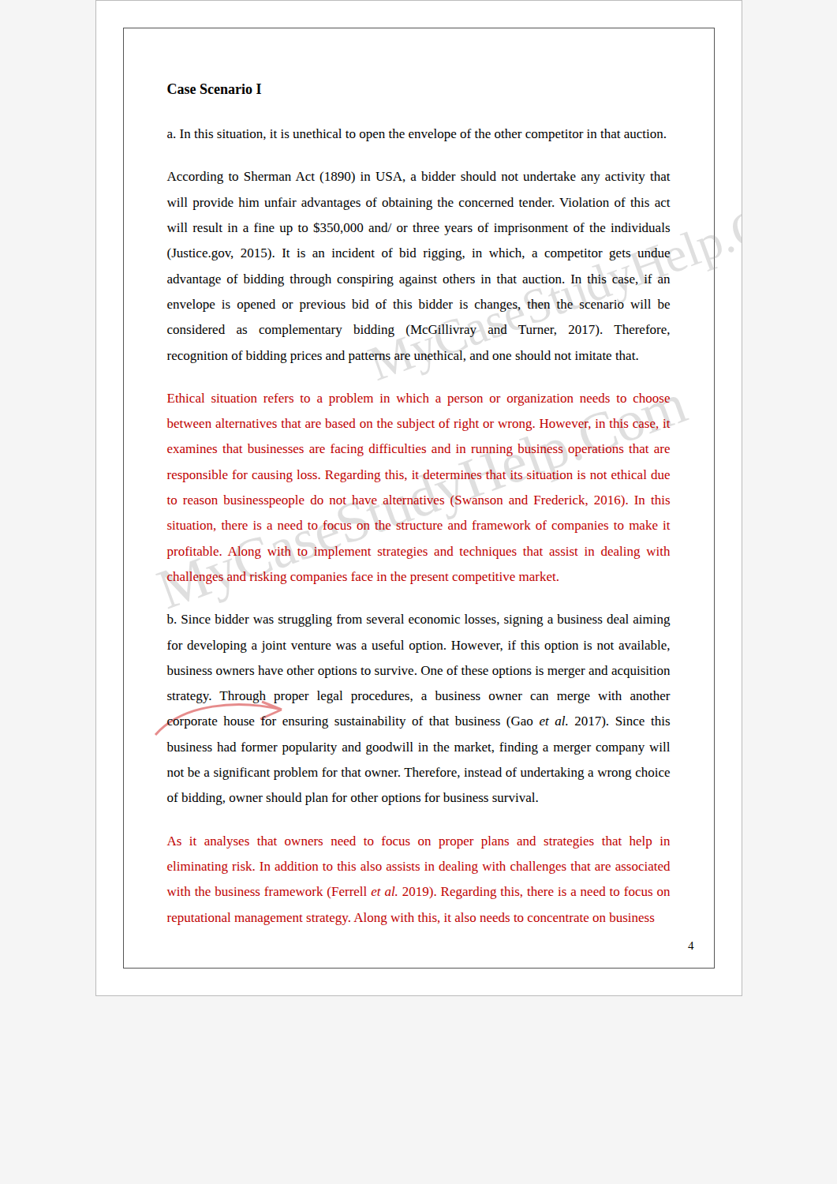MyCaseStudyHelp.Com
MyCaseStudyHelp.Com
Case Scenario I
a. In this situation, it is unethical to open the envelope of the other competitor in that auction.
According to Sherman Act (1890) in USA, a bidder should not undertake any activity that will provide him unfair advantages of obtaining the concerned tender. Violation of this act will result in a fine up to $350,000 and/ or three years of imprisonment of the individuals (Justice.gov, 2015). It is an incident of bid rigging, in which, a competitor gets undue advantage of bidding through conspiring against others in that auction. In this case, if an envelope is opened or previous bid of this bidder is changes, then the scenario will be considered as complementary bidding (McGillivray and Turner, 2017). Therefore, recognition of bidding prices and patterns are unethical, and one should not imitate that.
Ethical situation refers to a problem in which a person or organization needs to choose between alternatives that are based on the subject of right or wrong. However, in this case, it examines that businesses are facing difficulties and in running business operations that are responsible for causing loss. Regarding this, it determines that its situation is not ethical due to reason businesspeople do not have alternatives (Swanson and Frederick, 2016). In this situation, there is a need to focus on the structure and framework of companies to make it profitable. Along with to implement strategies and techniques that assist in dealing with challenges and risking companies face in the present competitive market.
b. Since bidder was struggling from several economic losses, signing a business deal aiming for developing a joint venture was a useful option. However, if this option is not available, business owners have other options to survive. One of these options is merger and acquisition strategy. Through proper legal procedures, a business owner can merge with another corporate house for ensuring sustainability of that business (Gao et al. 2017). Since this business had former popularity and goodwill in the market, finding a merger company will not be a significant problem for that owner. Therefore, instead of undertaking a wrong choice of bidding, owner should plan for other options for business survival.
As it analyses that owners need to focus on proper plans and strategies that help in eliminating risk. In addition to this also assists in dealing with challenges that are associated with the business framework (Ferrell et al. 2019). Regarding this, there is a need to focus on reputational management strategy. Along with this, it also needs to concentrate on business
4